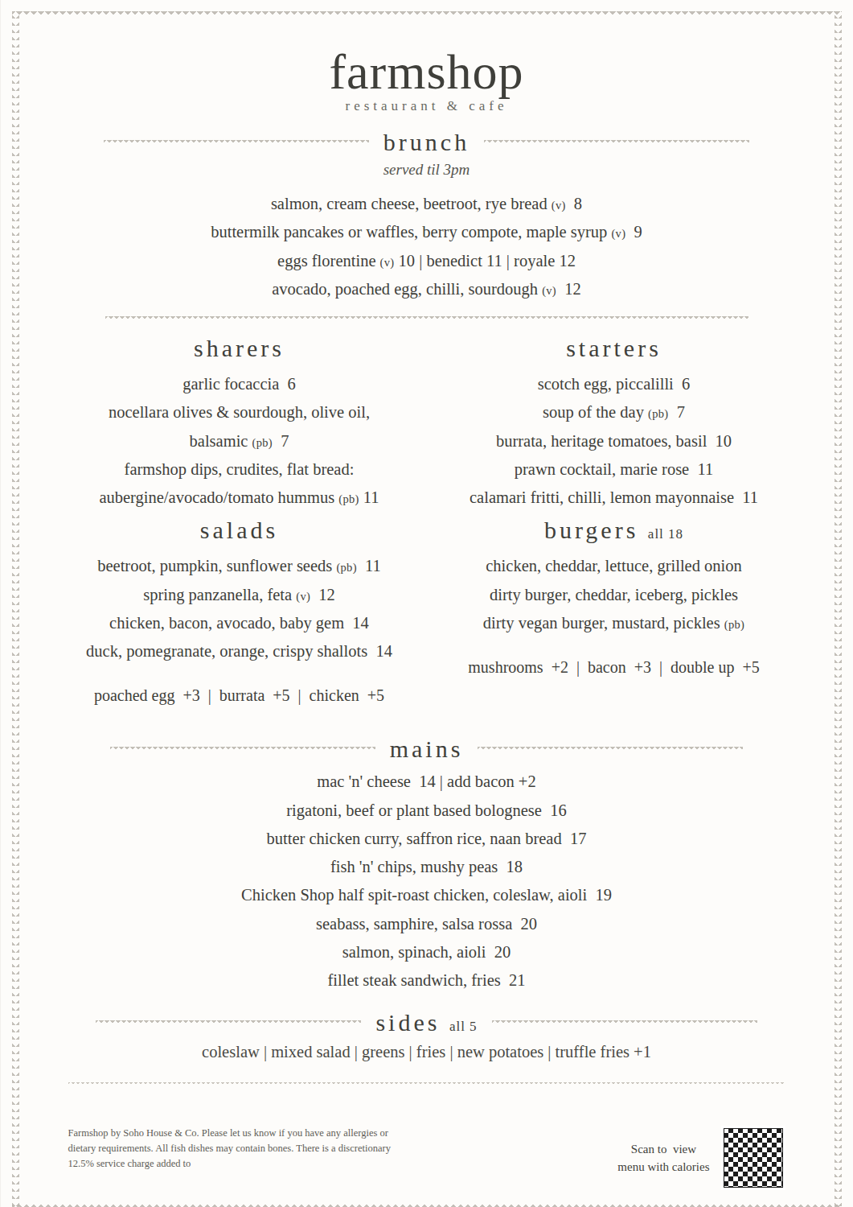farmshop
restaurant & cafe
brunch
served til 3pm
salmon, cream cheese, beetroot, rye bread (v) 8
buttermilk pancakes or waffles, berry compote, maple syrup (v) 9
eggs florentine (v) 10 | benedict 11 | royale 12
avocado, poached egg, chilli, sourdough (v) 12
sharers
garlic focaccia 6
nocellara olives & sourdough, olive oil,
balsamic (pb) 7
farmshop dips, crudites, flat bread:
aubergine/avocado/tomato hummus (pb) 11
salads
beetroot, pumpkin, sunflower seeds (pb) 11
spring panzanella, feta (v) 12
chicken, bacon, avocado, baby gem 14
duck, pomegranate, orange, crispy shallots 14
poached egg +3 | burrata +5 | chicken +5
starters
scotch egg, piccalilli 6
soup of the day (pb) 7
burrata, heritage tomatoes, basil 10
prawn cocktail, marie rose 11
calamari fritti, chilli, lemon mayonnaise 11
burgers all 18
chicken, cheddar, lettuce, grilled onion
dirty burger, cheddar, iceberg, pickles
dirty vegan burger, mustard, pickles (pb)
mushrooms +2 | bacon +3 | double up +5
mains
mac 'n' cheese 14 | add bacon +2
rigatoni, beef or plant based bolognese 16
butter chicken curry, saffron rice, naan bread 17
fish 'n' chips, mushy peas 18
Chicken Shop half spit-roast chicken, coleslaw, aioli 19
seabass, samphire, salsa rossa 20
salmon, spinach, aioli 20
fillet steak sandwich, fries 21
sides all 5
coleslaw | mixed salad | greens | fries | new potatoes | truffle fries +1
Farmshop by Soho House & Co. Please let us know if you have any allergies or dietary requirements. All fish dishes may contain bones. There is a discretionary 12.5% service charge added to
Scan to view
menu with calories